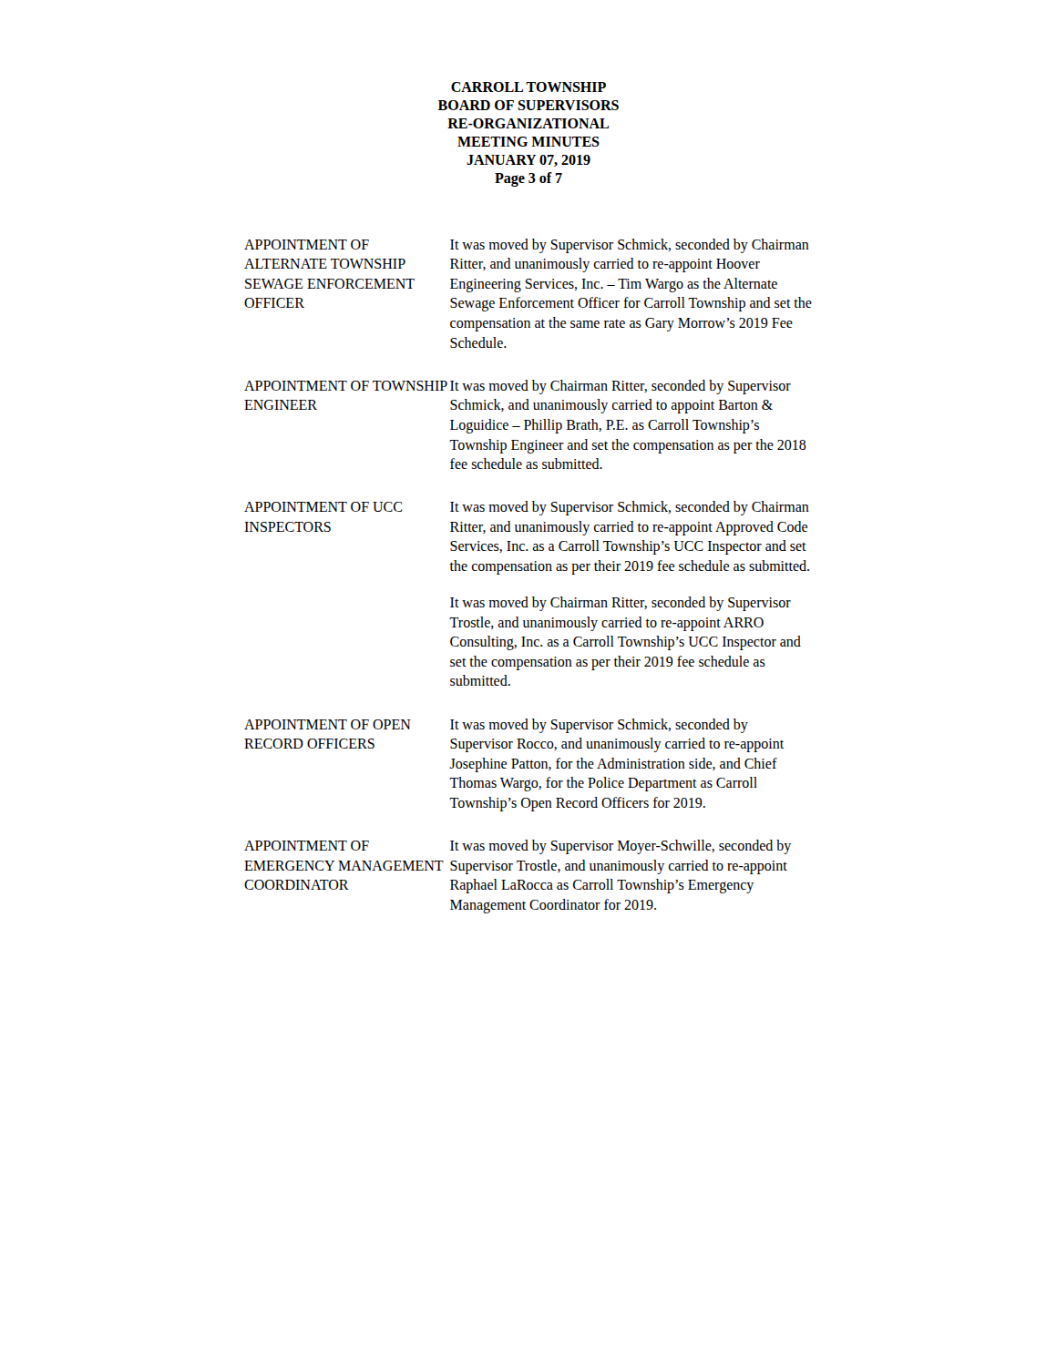CARROLL TOWNSHIP BOARD OF SUPERVISORS RE-ORGANIZATIONAL MEETING MINUTES JANUARY 07, 2019 Page 3 of 7
| Appointment of Alternate Township Sewage Enforcement Officer | It was moved by Supervisor Schmick, seconded by Chairman Ritter, and unanimously carried to re-appoint Hoover Engineering Services, Inc. – Tim Wargo as the Alternate Sewage Enforcement Officer for Carroll Township and set the compensation at the same rate as Gary Morrow’s 2019 Fee Schedule. |
| Appointment of Township Engineer | It was moved by Chairman Ritter, seconded by Supervisor Schmick, and unanimously carried to appoint Barton & Loguidice – Phillip Brath, P.E. as Carroll Township’s Township Engineer and set the compensation as per the 2018 fee schedule as submitted. |
| Appointment of UCC Inspectors | It was moved by Supervisor Schmick, seconded by Chairman Ritter, and unanimously carried to re-appoint Approved Code Services, Inc. as a Carroll Township’s UCC Inspector and set the compensation as per their 2019 fee schedule as submitted. It was moved by Chairman Ritter, seconded by Supervisor Trostle, and unanimously carried to re-appoint ARRO Consulting, Inc. as a Carroll Township’s UCC Inspector and set the compensation as per their 2019 fee schedule as submitted. |
| Appointment of Open Record Officers | It was moved by Supervisor Schmick, seconded by Supervisor Rocco, and unanimously carried to re-appoint Josephine Patton, for the Administration side, and Chief Thomas Wargo, for the Police Department as Carroll Township’s Open Record Officers for 2019. |
| Appointment of Emergency Management Coordinator | It was moved by Supervisor Moyer-Schwille, seconded by Supervisor Trostle, and unanimously carried to re-appoint Raphael LaRocca as Carroll Township’s Emergency Management Coordinator for 2019. |